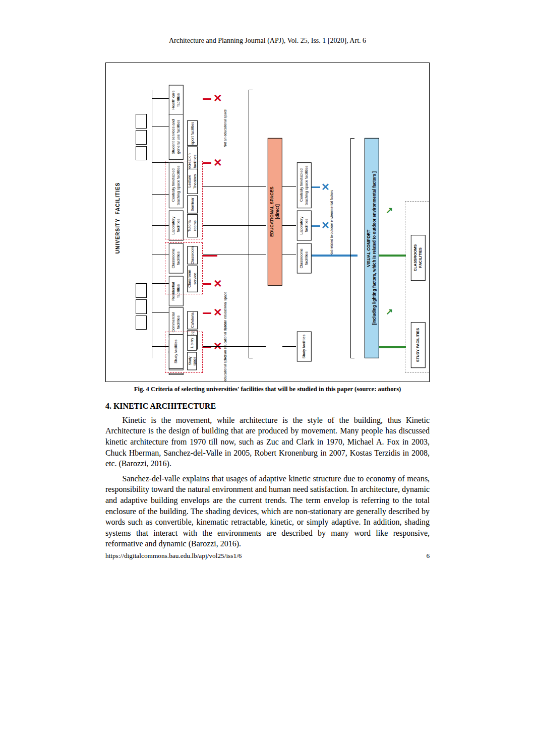Architecture and Planning Journal (APJ), Vol. 25, Iss. 1 [2020], Art. 6
UNIVERSITY FACILITIES
Health care facilities
Student services and general use facilities
Centrally timetabled teaching space facilities
Laboratory facilities
Classrooms facilities
Residential facilities
Commercial facilities
Administrative facilities
sport facilities
recreation facilities
Lecture Theatres
Seminar
Tutorial rooms
Classroom
Classroom service
Cafeteria
Bookshop
✕
✕
✕
✕
✕
Not an educational space
Not an educational space
Not an educational space
Not an educational space
EDUCATIONAL SPACES
[direct]
Centrally timetabled teaching space facilities
Laboratory facilities
Classrooms facilities
Study facilities
✕
✕
Not related to outdoor environmental factors
VISUAL COMFORT
[including lighting factors, which is related to outdoor environmental factors ]
↗
↗
CLASSROOMS FACILITIES
STUDY FACILITIES
Library
Study space
Study facilities
Library
Study space
Fig. 4 Criteria of selecting universities' facilities that will be studied in this paper (source: authors)
4. KINETIC ARCHITECTURE
Kinetic is the movement, while architecture is the style of the building, thus Kinetic Architecture is the design of building that are produced by movement. Many people has discussed kinetic architecture from 1970 till now, such as Zuc and Clark in 1970, Michael A. Fox in 2003, Chuck Hberman, Sanchez-del-Valle in 2005, Robert Kronenburg in 2007, Kostas Terzidis in 2008, etc. (Barozzi, 2016).
Sanchez-del-valle explains that usages of adaptive kinetic structure due to economy of means, responsibility toward the natural environment and human need satisfaction. In architecture, dynamic and adaptive building envelops are the current trends. The term envelop is referring to the total enclosure of the building. The shading devices, which are non-stationary are generally described by words such as convertible, kinematic retractable, kinetic, or simply adaptive. In addition, shading systems that interact with the environments are described by many word like responsive, reformative and dynamic (Barozzi, 2016).
https://digitalcommons.bau.edu.lb/apj/vol25/iss1/6 6